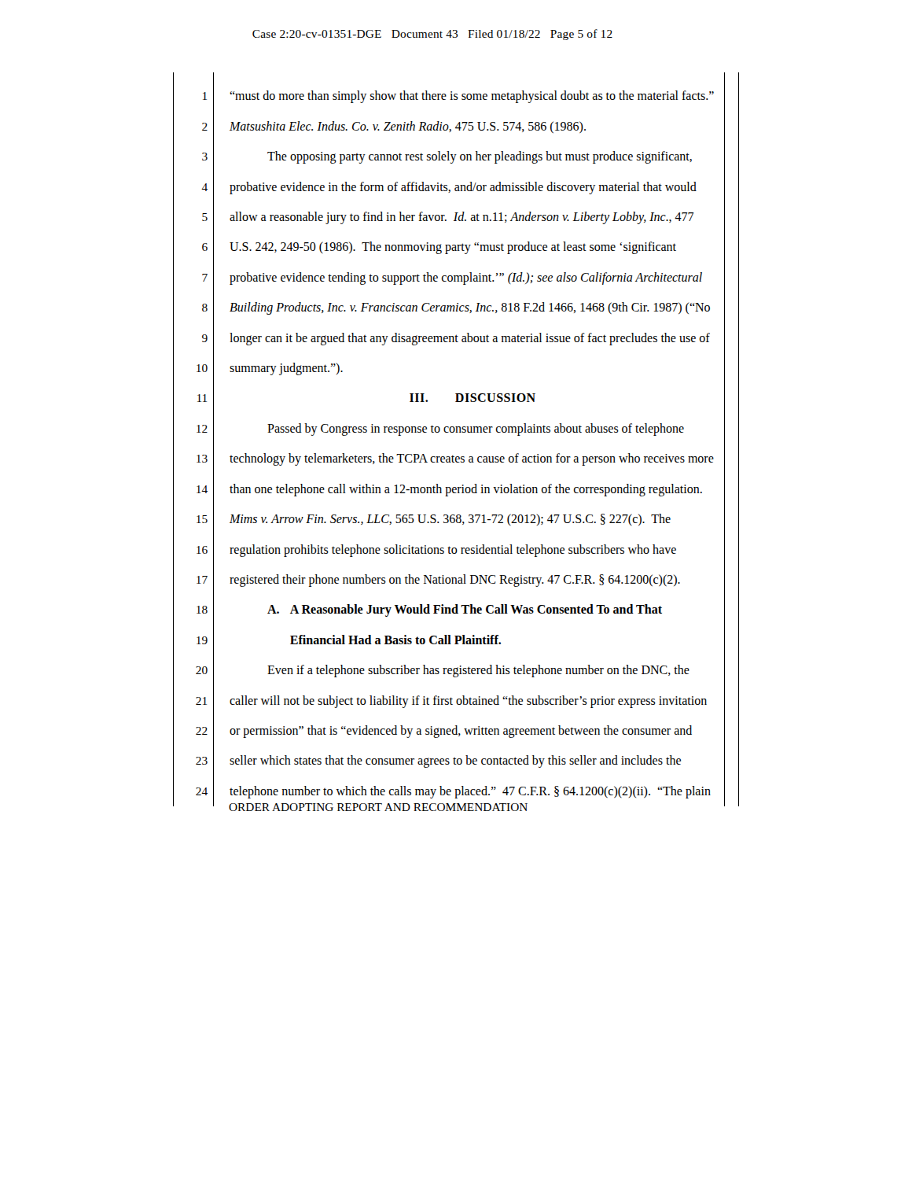Case 2:20-cv-01351-DGE Document 43 Filed 01/18/22 Page 5 of 12
1
2
3
4
5
6
7
8
9
10
11
12
13
14
15
16
17
18
19
20
21
22
23
24
“must do more than simply show that there is some metaphysical doubt as to the material facts.”
Matsushita Elec. Indus. Co. v. Zenith Radio, 475 U.S. 574, 586 (1986).
The opposing party cannot rest solely on her pleadings but must produce significant,
probative evidence in the form of affidavits, and/or admissible discovery material that would
allow a reasonable jury to find in her favor. Id. at n.11; Anderson v. Liberty Lobby, Inc., 477
U.S. 242, 249-50 (1986). The nonmoving party “must produce at least some ‘significant
probative evidence tending to support the complaint.’” (Id.); see also California Architectural
Building Products, Inc. v. Franciscan Ceramics, Inc., 818 F.2d 1466, 1468 (9th Cir. 1987) (“No
longer can it be argued that any disagreement about a material issue of fact precludes the use of
summary judgment.”).
III. DISCUSSION
Passed by Congress in response to consumer complaints about abuses of telephone
technology by telemarketers, the TCPA creates a cause of action for a person who receives more
than one telephone call within a 12-month period in violation of the corresponding regulation.
Mims v. Arrow Fin. Servs., LLC, 565 U.S. 368, 371-72 (2012); 47 U.S.C. § 227(c). The
regulation prohibits telephone solicitations to residential telephone subscribers who have
registered their phone numbers on the National DNC Registry. 47 C.F.R. § 64.1200(c)(2).
A. A Reasonable Jury Would Find The Call Was Consented To and That
Efinancial Had a Basis to Call Plaintiff.
Even if a telephone subscriber has registered his telephone number on the DNC, the
caller will not be subject to liability if it first obtained “the subscriber’s prior express invitation
or permission” that is “evidenced by a signed, written agreement between the consumer and
seller which states that the consumer agrees to be contacted by this seller and includes the
telephone number to which the calls may be placed.” 47 C.F.R. § 64.1200(c)(2)(ii). “The plain
ORDER ADOPTING REPORT AND RECOMMENDATION